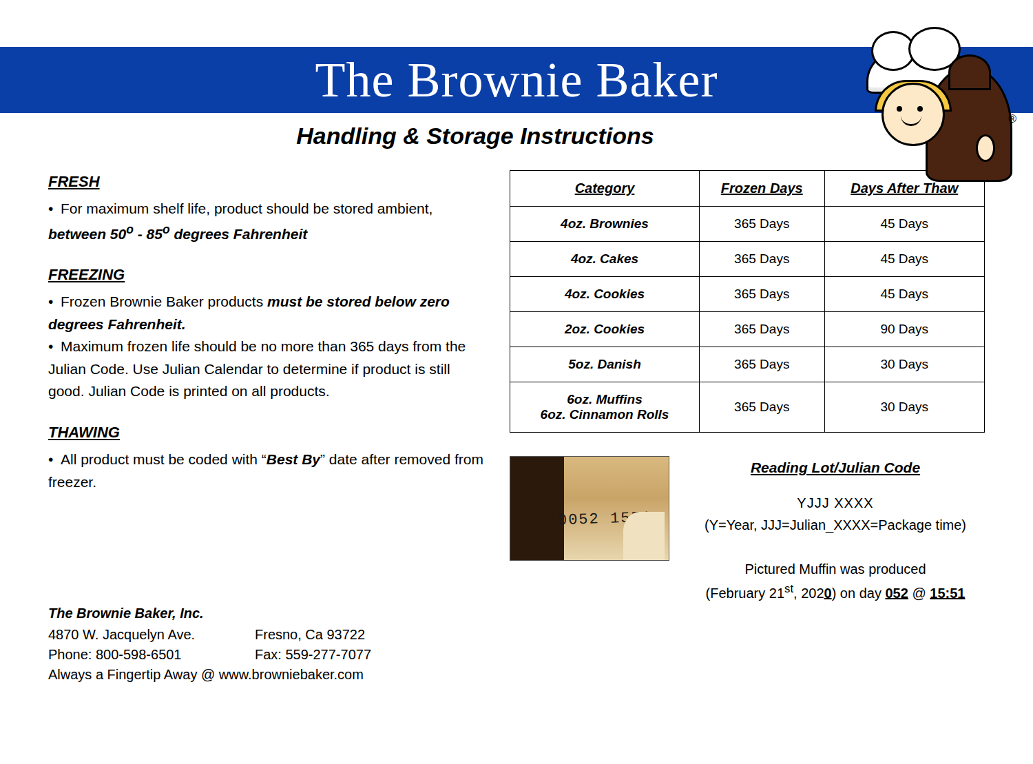The Brownie Baker
®
Handling & Storage Instructions
FRESH
•For maximum shelf life, product should be stored ambient, between 50o - 85o degrees Fahrenheit
FREEZING
•Frozen Brownie Baker products must be stored below zero degrees Fahrenheit.
•Maximum frozen life should be no more than 365 days from the Julian Code. Use Julian Calendar to determine if product is still good. Julian Code is printed on all products.
THAWING
•All product must be coded with “Best By” date after removed from freezer.
| Category | Frozen Days | Days After Thaw |
| --- | --- | --- |
| 4oz. Brownies | 365 Days | 45 Days |
| 4oz. Cakes | 365 Days | 45 Days |
| 4oz. Cookies | 365 Days | 45 Days |
| 2oz. Cookies | 365 Days | 90 Days |
| 5oz. Danish | 365 Days | 30 Days |
| 6oz. Muffins 6oz. Cinnamon Rolls | 365 Days | 30 Days |
0052 1551
Reading Lot/Julian Code
YJJJ XXXX
(Y=Year, JJJ=Julian_XXXX=Package time)
Pictured Muffin was produced
(February 21st, 2020) on day 052 @ 15:51
The Brownie Baker, Inc.
4870 W. Jacquelyn Ave. Fresno, Ca 93722
Phone: 800-598-6501 Fax: 559-277-7077
Always a Fingertip Away @ www.browniebaker.com